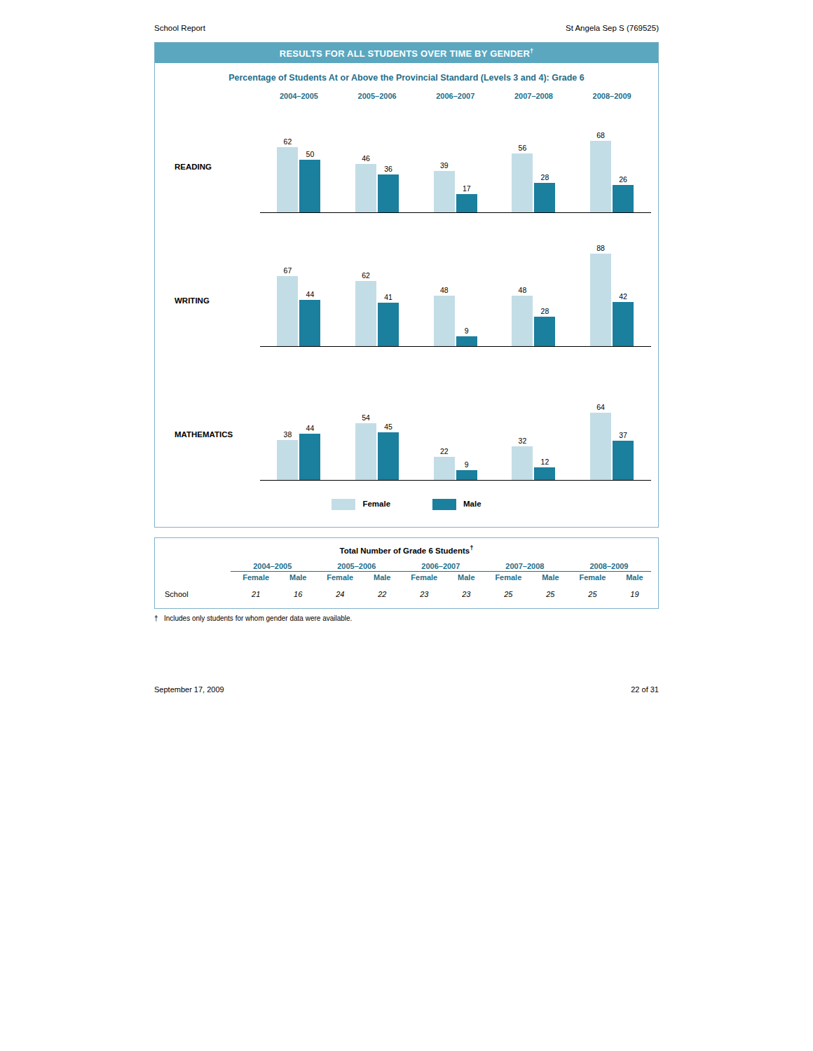School Report
St Angela Sep S (769525)
RESULTS FOR ALL STUDENTS OVER TIME BY GENDER†
Percentage of Students At or Above the Provincial Standard (Levels 3 and 4): Grade 6
| | 2004–2005 | 2005–2006 | 2006–2007 | 2007–2008 | 2008–2009 |
READING
62
50
46
36
39
17
56
28
68
26
WRITING
67
44
62
41
48
9
48
28
88
42
MATHEMATICS
38
44
54
45
22
9
32
12
64
37
Female
Male
Total Number of Grade 6 Students†
| | 2004–2005 | 2005–2006 | 2006–2007 | 2007–2008 | 2008–2009 |
| --- | --- | --- | --- | --- | --- |
| | Female | Male | Female | Male | Female | Male | Female | Male | Female | Male |
| School | 21 | 16 | 24 | 22 | 23 | 23 | 25 | 25 | 25 | 19 |
† Includes only students for whom gender data were available.
September 17, 2009
22 of 31